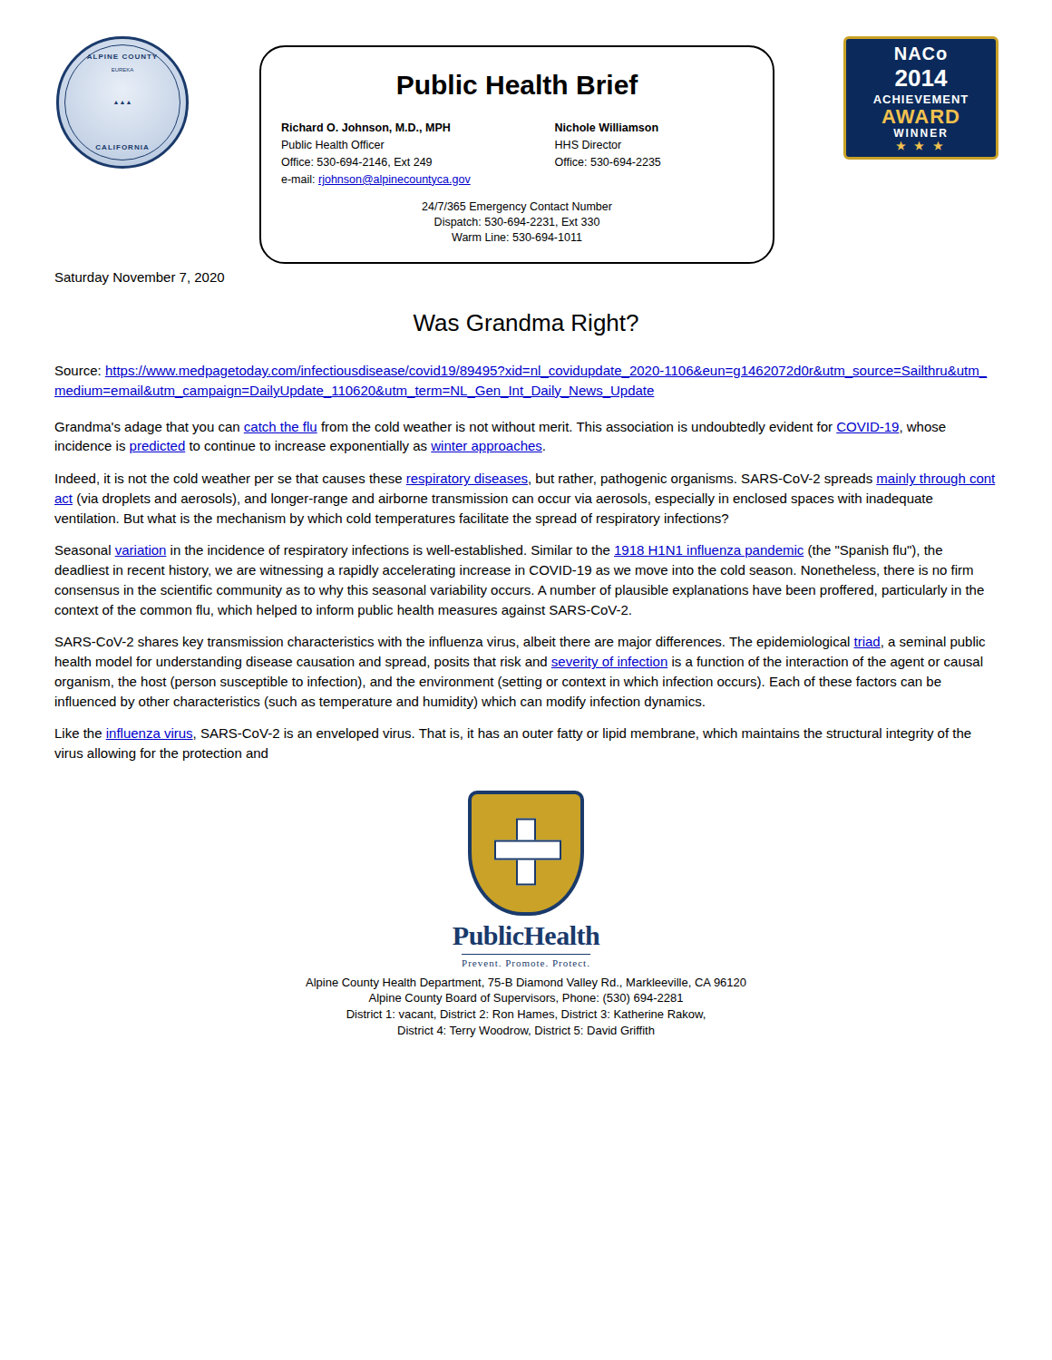ALPINE COUNTY
EUREKA
▲▲▲
CALIFORNIA
Public Health Brief
| Richard O. Johnson, M.D., MPH | Nichole Williamson |
| Public Health Officer | HHS Director |
| Office: 530-694-2146, Ext 249 | Office: 530-694-2235 |
| e-mail: rjohnson@alpinecountyca.gov |
24/7/365 Emergency Contact Number
Dispatch: 530-694-2231, Ext 330
Warm Line: 530-694-1011
NACo
2014
ACHIEVEMENT
AWARD
WINNER
★ ★ ★
Saturday November 7, 2020
Was Grandma Right?
Source: https://www.medpagetoday.com/infectiousdisease/covid19/89495?xid=nl_covidupdate_2020-1106&eun=g1462072d0r&utm_source=Sailthru&utm_medium=email&utm_campaign=DailyUpdate_110620&utm_term=NL_Gen_Int_Daily_News_Update
Grandma's adage that you can catch the flu from the cold weather is not without merit. This association is undoubtedly evident for COVID-19, whose incidence is predicted to continue to increase exponentially as winter approaches.
Indeed, it is not the cold weather per se that causes these respiratory diseases, but rather, pathogenic organisms. SARS-CoV-2 spreads mainly through contact (via droplets and aerosols), and longer-range and airborne transmission can occur via aerosols, especially in enclosed spaces with inadequate ventilation. But what is the mechanism by which cold temperatures facilitate the spread of respiratory infections?
Seasonal variation in the incidence of respiratory infections is well-established. Similar to the 1918 H1N1 influenza pandemic (the "Spanish flu"), the deadliest in recent history, we are witnessing a rapidly accelerating increase in COVID-19 as we move into the cold season. Nonetheless, there is no firm consensus in the scientific community as to why this seasonal variability occurs. A number of plausible explanations have been proffered, particularly in the context of the common flu, which helped to inform public health measures against SARS-CoV-2.
SARS-CoV-2 shares key transmission characteristics with the influenza virus, albeit there are major differences. The epidemiological triad, a seminal public health model for understanding disease causation and spread, posits that risk and severity of infection is a function of the interaction of the agent or causal organism, the host (person susceptible to infection), and the environment (setting or context in which infection occurs). Each of these factors can be influenced by other characteristics (such as temperature and humidity) which can modify infection dynamics.
Like the influenza virus, SARS-CoV-2 is an enveloped virus. That is, it has an outer fatty or lipid membrane, which maintains the structural integrity of the virus allowing for the protection and
PublicHealth
Prevent. Promote. Protect.
Alpine County Health Department, 75-B Diamond Valley Rd., Markleeville, CA 96120
Alpine County Board of Supervisors, Phone: (530) 694-2281
District 1: vacant, District 2: Ron Hames, District 3: Katherine Rakow,
District 4: Terry Woodrow, District 5: David Griffith